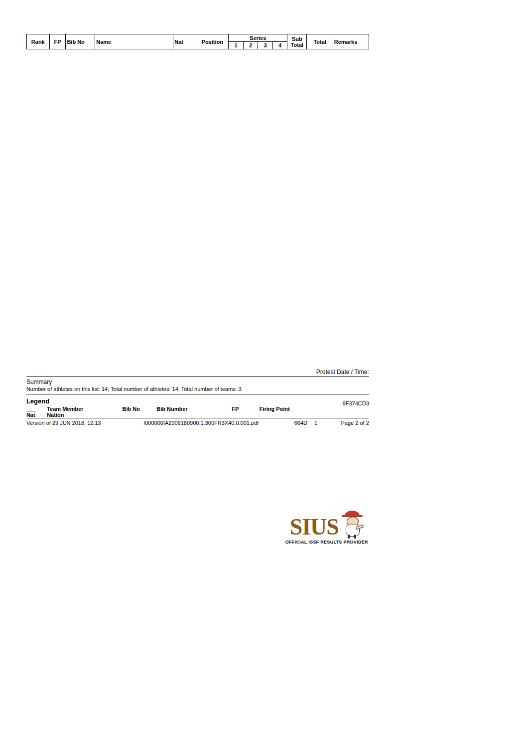| Rank | FP | Bib No | Name | Nat | Position | Series | Sub Total | Total | Remarks |
| --- | --- | --- | --- | --- | --- | --- | --- | --- | --- |
| 1 | 2 | 3 | 4 |
Protest Date / Time:
Summary
Number of athletes on this list: 14; Total number of athletes: 14; Total number of teams: 3
9F374CD3
Legend
| ___ | Team Member | Bib No | Bib Number | FP | Firing Point | |
| Nat | Nation | | | | | |
| Version of 29 JUN 2018, 12:13 | I000000IA2906180900.1.300FR3X40.0.001.pdf | 664D | 1 | Page 2 of 2 |
SIUS
OFFICIAL ISSF RESULTS PROVIDER